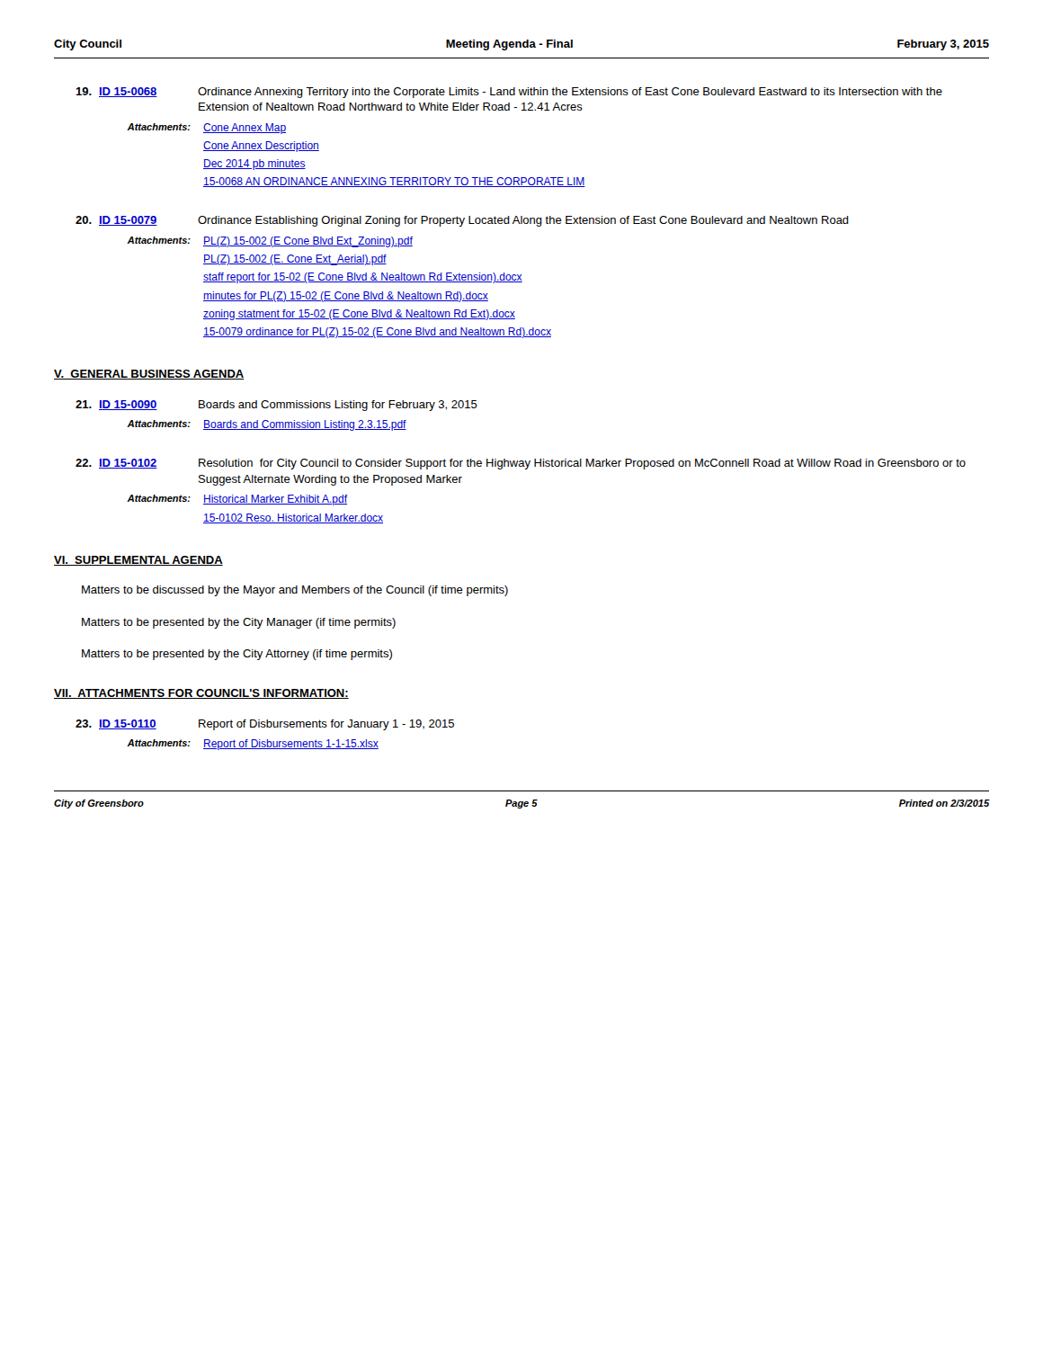City Council
Meeting Agenda - Final
February 3, 2015
19.
ID 15-0068
Ordinance Annexing Territory into the Corporate Limits - Land within the Extensions of East Cone Boulevard Eastward to its Intersection with the Extension of Nealtown Road Northward to White Elder Road - 12.41 Acres
Attachments:
Cone Annex Map Cone Annex Description Dec 2014 pb minutes 15-0068 AN ORDINANCE ANNEXING TERRITORY TO THE CORPORATE LIM
20.
ID 15-0079
Ordinance Establishing Original Zoning for Property Located Along the Extension of East Cone Boulevard and Nealtown Road
Attachments:
PL(Z) 15-002 (E Cone Blvd Ext_Zoning).pdf PL(Z) 15-002 (E. Cone Ext_Aerial).pdf staff report for 15-02 (E Cone Blvd & Nealtown Rd Extension).docx minutes for PL(Z) 15-02 (E Cone Blvd & Nealtown Rd).docx zoning statment for 15-02 (E Cone Blvd & Nealtown Rd Ext).docx 15-0079 ordinance for PL(Z) 15-02 (E Cone Blvd and Nealtown Rd).docx
V. GENERAL BUSINESS AGENDA
21.
ID 15-0090
Boards and Commissions Listing for February 3, 2015
Attachments:
Boards and Commission Listing 2.3.15.pdf
22.
ID 15-0102
Resolution for City Council to Consider Support for the Highway Historical Marker Proposed on McConnell Road at Willow Road in Greensboro or to Suggest Alternate Wording to the Proposed Marker
Attachments:
Historical Marker Exhibit A.pdf 15-0102 Reso. Historical Marker.docx
VI. SUPPLEMENTAL AGENDA
Matters to be discussed by the Mayor and Members of the Council (if time permits)
Matters to be presented by the City Manager (if time permits)
Matters to be presented by the City Attorney (if time permits)
VII. ATTACHMENTS FOR COUNCIL'S INFORMATION:
23.
ID 15-0110
Report of Disbursements for January 1 - 19, 2015
Attachments:
Report of Disbursements 1-1-15.xlsx
City of Greensboro
Page 5
Printed on 2/3/2015